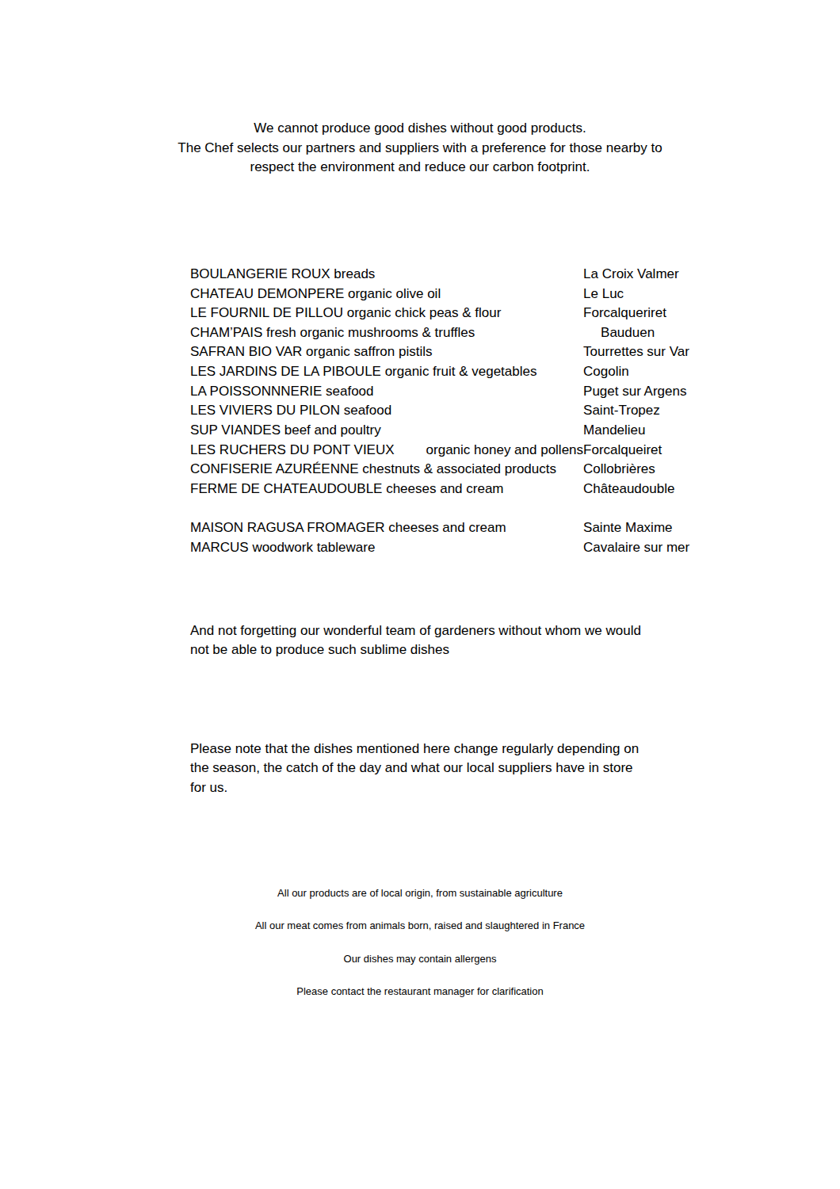We cannot produce good dishes without good products.
The Chef selects our partners and suppliers with a preference for those nearby to respect the environment and reduce our carbon footprint.
| BOULANGERIE ROUX breads | La Croix Valmer |
| CHATEAU DEMONPERE organic olive oil | Le Luc |
| LE FOURNIL DE PILLOU organic chick peas & flour | Forcalqueriret |
| CHAM’PAIS fresh organic mushrooms & truffles | Bauduen |
| SAFRAN BIO VAR organic saffron pistils | Tourrettes sur Var |
| LES JARDINS DE LA PIBOULE organic fruit & vegetables | Cogolin |
| LA POISSONNNERIE seafood | Puget sur Argens |
| LES VIVIERS DU PILON seafood | Saint-Tropez |
| SUP VIANDES beef and poultry | Mandelieu |
| LES RUCHERS DU PONT VIEUX organic honey and pollens | Forcalqueiret |
| CONFISERIE AZURÉENNE chestnuts & associated products | Collobrières |
| FERME DE CHATEAUDOUBLE cheeses and cream | Châteaudouble |
| MAISON RAGUSA FROMAGER cheeses and cream | Sainte Maxime |
| MARCUS woodwork tableware | Cavalaire sur mer |
And not forgetting our wonderful team of gardeners without whom we would not be able to produce such sublime dishes
Please note that the dishes mentioned here change regularly depending on the season, the catch of the day and what our local suppliers have in store for us.
All our products are of local origin, from sustainable agriculture
All our meat comes from animals born, raised and slaughtered in France
Our dishes may contain allergens
Please contact the restaurant manager for clarification